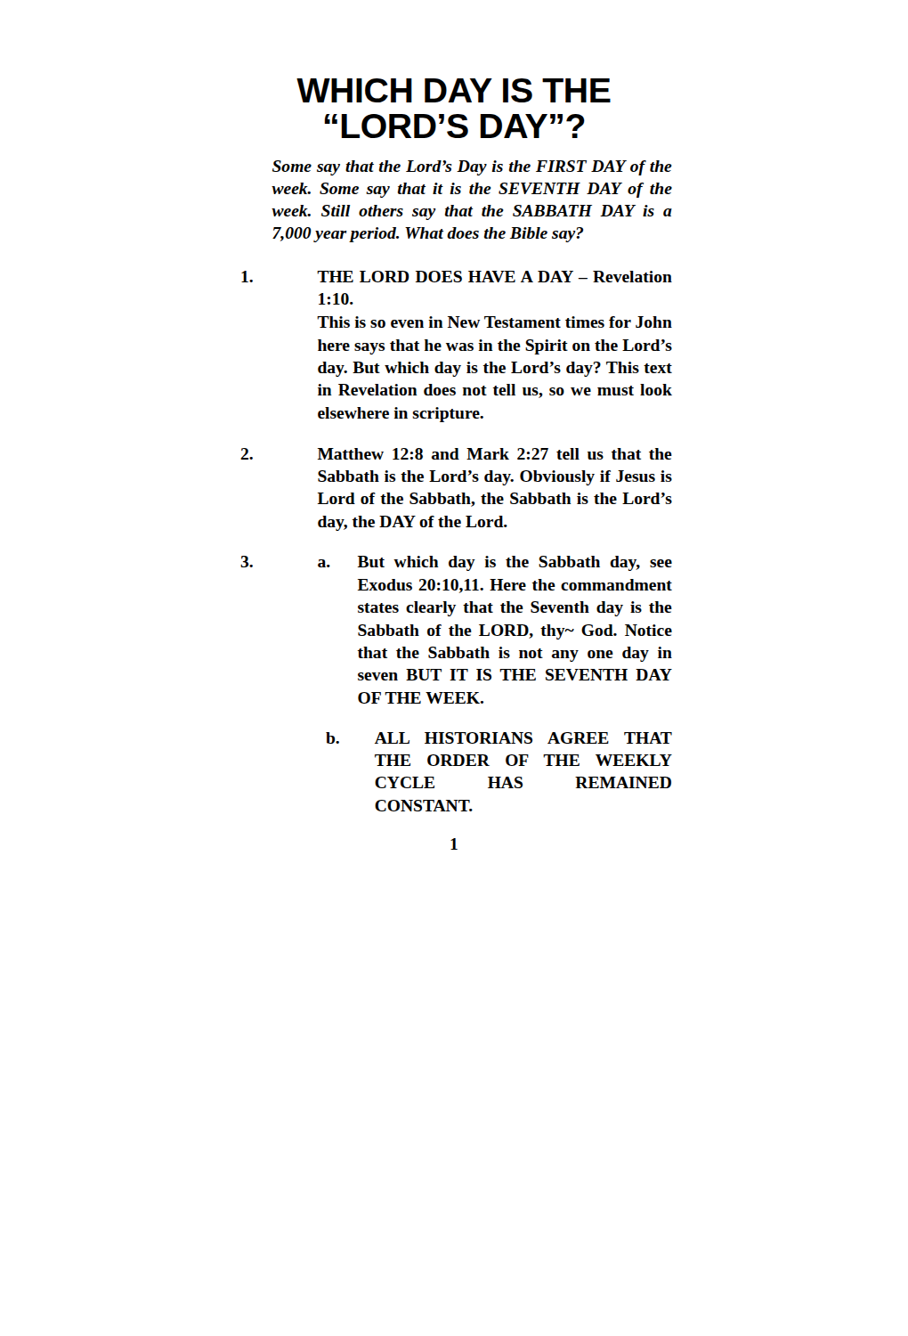Which Day Is the
“Lord’s Day”?
Some say that the Lord’s Day is the FIRST DAY of the week. Some say that it is the SEVENTH DAY of the week. Still others say that the SABBATH DAY is a 7,000 year period. What does the Bible say?
1.
THE LORD DOES HAVE A DAY – Revelation 1:10.
This is so even in New Testament times for John here says that he was in the Spirit on the Lord’s day. But which day is the Lord’s day? This text in Revelation does not tell us, so we must look elsewhere in scripture.
2.
Matthew 12:8 and Mark 2:27 tell us that the Sabbath is the Lord’s day. Obviously if Jesus is Lord of the Sabbath, the Sabbath is the Lord’s day, the DAY of the Lord.
3. a. But which day is the Sabbath day, see Exodus 20:10,11. Here the commandment states clearly that the Seventh day is the Sabbath of the LORD, thy~ God. Notice that the Sabbath is not any one day in seven BUT IT IS THE SEVENTH DAY OF THE WEEK.
b. All historians agree that the order of the weekly cycle has remained constant.
1